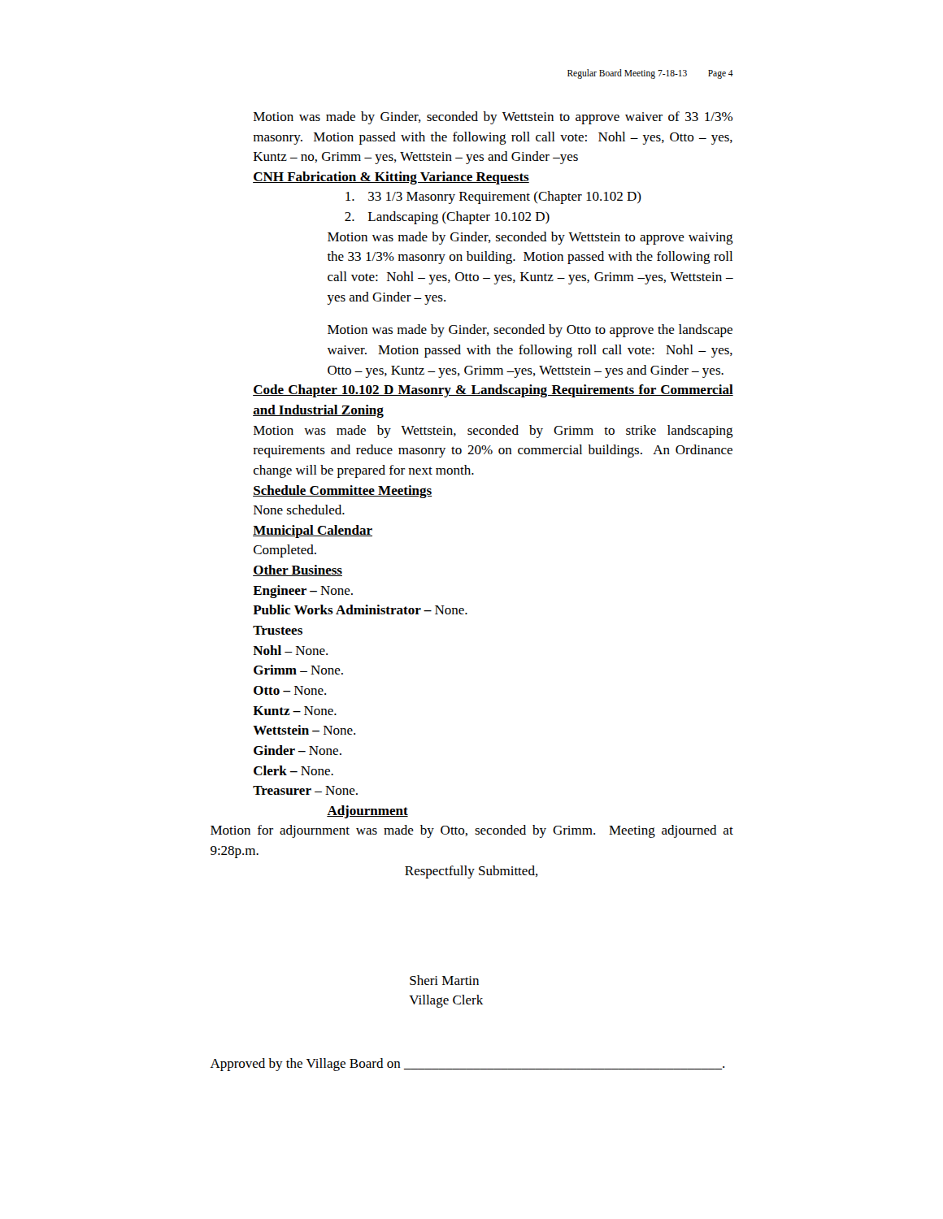Regular Board Meeting 7-18-13 Page 4
Motion was made by Ginder, seconded by Wettstein to approve waiver of 33 1/3% masonry. Motion passed with the following roll call vote: Nohl – yes, Otto – yes, Kuntz – no, Grimm – yes, Wettstein – yes and Ginder –yes
CNH Fabrication & Kitting Variance Requests
33 1/3 Masonry Requirement (Chapter 10.102 D)
Landscaping (Chapter 10.102 D)
Motion was made by Ginder, seconded by Wettstein to approve waiving the 33 1/3% masonry on building. Motion passed with the following roll call vote: Nohl – yes, Otto – yes, Kuntz – yes, Grimm –yes, Wettstein – yes and Ginder – yes.
Motion was made by Ginder, seconded by Otto to approve the landscape waiver. Motion passed with the following roll call vote: Nohl – yes, Otto – yes, Kuntz – yes, Grimm –yes, Wettstein – yes and Ginder – yes.
Code Chapter 10.102 D Masonry & Landscaping Requirements for Commercial and Industrial Zoning
Motion was made by Wettstein, seconded by Grimm to strike landscaping requirements and reduce masonry to 20% on commercial buildings. An Ordinance change will be prepared for next month.
Schedule Committee Meetings
None scheduled.
Municipal Calendar
Completed.
Other Business
Engineer – None.
Public Works Administrator – None.
Trustees
Nohl – None.
Grimm – None.
Otto – None.
Kuntz – None.
Wettstein – None.
Ginder – None.
Clerk – None.
Treasurer – None.
Adjournment
Motion for adjournment was made by Otto, seconded by Grimm. Meeting adjourned at 9:28p.m.
Respectfully Submitted,
Sheri Martin
Village Clerk
Approved by the Village Board on ______________________________________________.